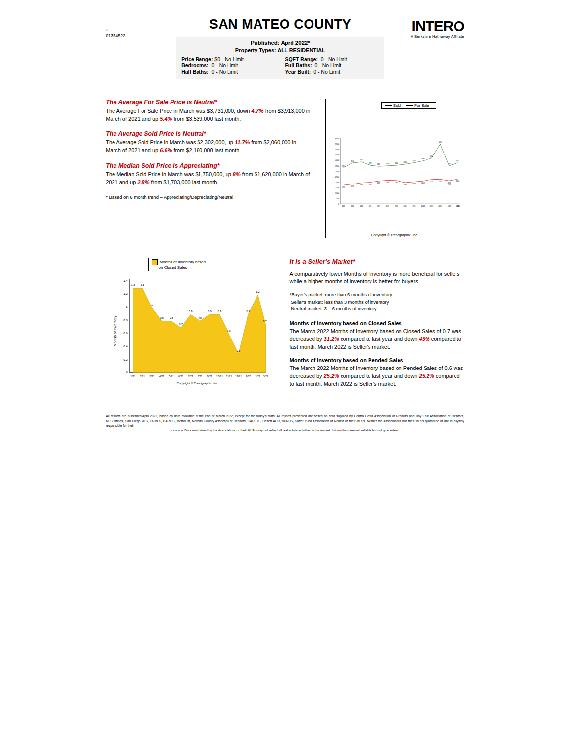- 01354522
SAN MATEO COUNTY
Published: April 2022*
Property Types: ALL RESIDENTIAL
Price Range: $0 - No Limit
SQFT Range: 0 - No Limit
Bedrooms: 0 - No Limit
Full Baths: 0 - No Limit
Half Baths: 0 - No Limit
Year Built: 0 - No Limit
INTERO
A Berkshire Hathaway Affiliate
The Average For Sale Price is Neutral*
The Average For Sale Price in March was $3,731,000, down 4.7% from $3,913,000 in March of 2021 and up 5.4% from $3,539,000 last month.
The Average Sold Price is Neutral*
The Average Sold Price in March was $2,302,000, up 11.7% from $2,060,000 in March of 2021 and up 6.6% from $2,160,000 last month.
The Median Sold Price is Appreciating*
The Median Sold Price in March was $1,750,000, up 8% from $1,620,000 in March of 2021 and up 2.8% from $1,703,000 last month.
* Based on 6 month trend – Appreciating/Depreciating/Neutral
Sold For Sale
Average Price (in $,000) 6000 5500 5000 4500 4000 3500 3000 2500 2000 1500 1000 500 0 3253 3810 3913 3674 3431 3546 3462 3608 3736 3885 4350 5247 3500 3731 1712 1991 2060 2124 2281 2356 2365 1953 2197 2254 2331 2334 2268 2302 2160 1/21 2/21 3/21 4/21 5/21 6/21 7/21 8/21 9/21 10/21 11/21 12/21 1/22 2/22 3/22
Copyright ® Trendgraphix, Inc.
Months of Inventory based
on Closed Sales
Months of Inventory 1.4 1.2 1 0.8 0.6 0.4 0.2 0 1.3 1.3 1 0.8 0.8 0.7 0.9 0.8 0.9 0.9 0.6 0.3 0.9 1.2 0.7 1/21 2/21 3/21 4/21 5/21 6/21 7/21 8/21 9/21 10/21 11/21 12/21 1/22 2/22 3/22 Copyright ® Trendgraphix, Inc.
It is a Seller's Market*
A comparatively lower Months of Inventory is more beneficial for sellers while a higher months of inventory is better for buyers.
*Buyer's market: more than 6 months of inventory
Seller's market: less than 3 months of inventory
Neutral market: 3 – 6 months of inventory
Months of Inventory based on Closed Sales
The March 2022 Months of Inventory based on Closed Sales of 0.7 was decreased by 31.2% compared to last year and down 43% compared to last month. March 2022 is Seller's market.
Months of Inventory based on Pended Sales
The March 2022 Months of Inventory based on Pended Sales of 0.6 was decreased by 25.2% compared to last year and down 25.2% compared to last month. March 2022 is Seller's market.
All reports are published April 2022, based on data available at the end of March 2022, except for the today's stats. All reports presented are based on data supplied by Contra Costa Association of Realtors and Bay East Association of Realtors, MLSListings, San Diego MLS, CRMLS, BAREIS, MetroList, Nevada County Assoction of Realtors, CARETS, Desert AOR, VCRDS, Sutter Yuba Association of Realtor or their MLSs. Neither the Associations nor their MLSs guarantee or are in anyway responsible for their accuracy. Data maintained by the Associations or their MLSs may not reflect all real estate activities in the market. Information deemed reliable but not guaranteed.